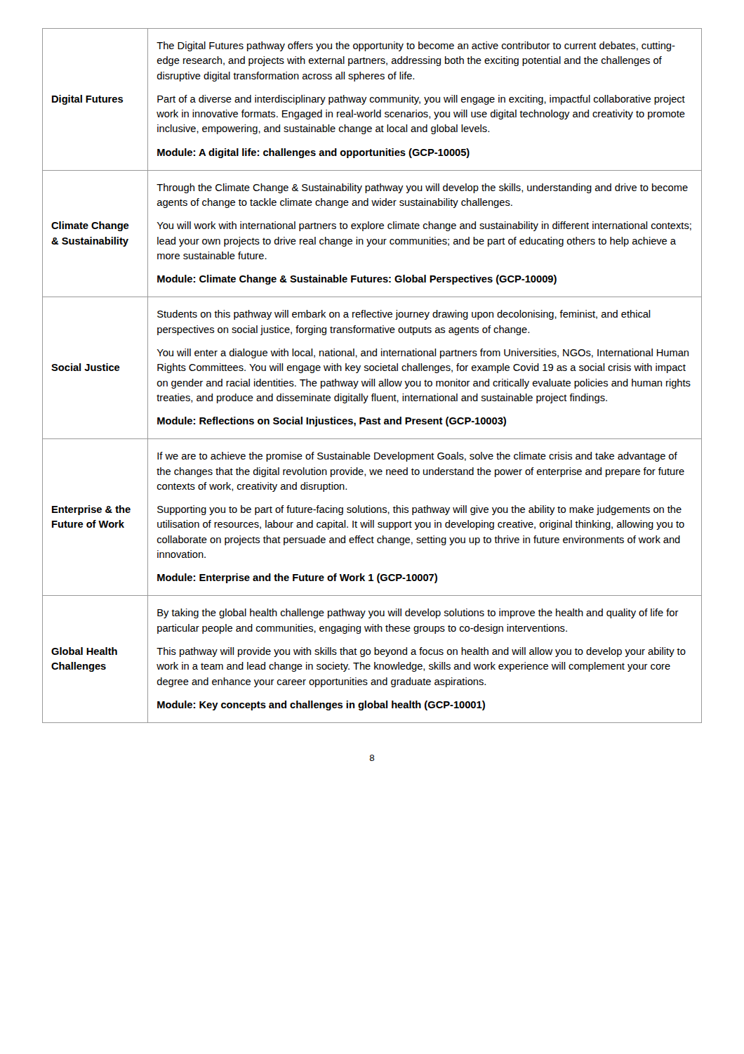| Digital Futures | The Digital Futures pathway offers you the opportunity to become an active contributor to current debates, cutting-edge research, and projects with external partners, addressing both the exciting potential and the challenges of disruptive digital transformation across all spheres of life. Part of a diverse and interdisciplinary pathway community, you will engage in exciting, impactful collaborative project work in innovative formats. Engaged in real-world scenarios, you will use digital technology and creativity to promote inclusive, empowering, and sustainable change at local and global levels. Module: A digital life: challenges and opportunities (GCP-10005) |
| Climate Change & Sustainability | Through the Climate Change & Sustainability pathway you will develop the skills, understanding and drive to become agents of change to tackle climate change and wider sustainability challenges. You will work with international partners to explore climate change and sustainability in different international contexts; lead your own projects to drive real change in your communities; and be part of educating others to help achieve a more sustainable future. Module: Climate Change & Sustainable Futures: Global Perspectives (GCP-10009) |
| Social Justice | Students on this pathway will embark on a reflective journey drawing upon decolonising, feminist, and ethical perspectives on social justice, forging transformative outputs as agents of change. You will enter a dialogue with local, national, and international partners from Universities, NGOs, International Human Rights Committees. You will engage with key societal challenges, for example Covid 19 as a social crisis with impact on gender and racial identities. The pathway will allow you to monitor and critically evaluate policies and human rights treaties, and produce and disseminate digitally fluent, international and sustainable project findings. Module: Reflections on Social Injustices, Past and Present (GCP-10003) |
| Enterprise & the Future of Work | If we are to achieve the promise of Sustainable Development Goals, solve the climate crisis and take advantage of the changes that the digital revolution provide, we need to understand the power of enterprise and prepare for future contexts of work, creativity and disruption. Supporting you to be part of future-facing solutions, this pathway will give you the ability to make judgements on the utilisation of resources, labour and capital. It will support you in developing creative, original thinking, allowing you to collaborate on projects that persuade and effect change, setting you up to thrive in future environments of work and innovation. Module: Enterprise and the Future of Work 1 (GCP-10007) |
| Global Health Challenges | By taking the global health challenge pathway you will develop solutions to improve the health and quality of life for particular people and communities, engaging with these groups to co-design interventions. This pathway will provide you with skills that go beyond a focus on health and will allow you to develop your ability to work in a team and lead change in society. The knowledge, skills and work experience will complement your core degree and enhance your career opportunities and graduate aspirations. Module: Key concepts and challenges in global health (GCP-10001) |
8